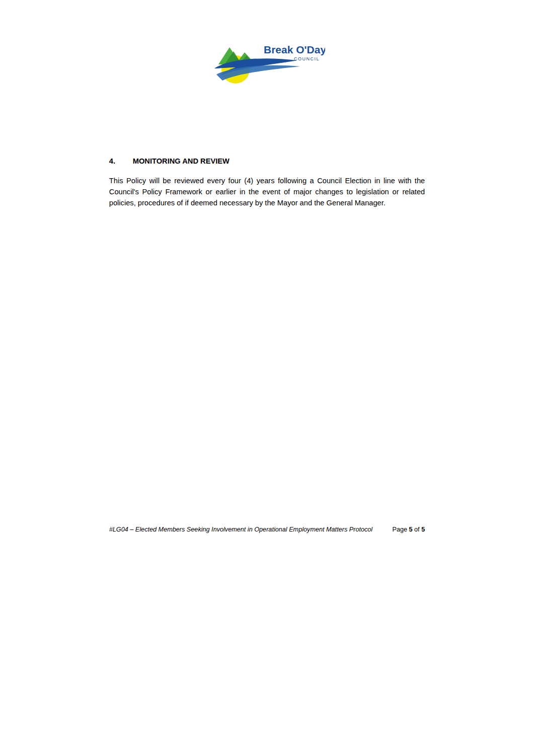Break O'Day COUNCIL
4. MONITORING AND REVIEW
This Policy will be reviewed every four (4) years following a Council Election in line with the Council's Policy Framework or earlier in the event of major changes to legislation or related policies, procedures of if deemed necessary by the Mayor and the General Manager.
#LG04 – Elected Members Seeking Involvement in Operational Employment Matters Protocol Page 5 of 5